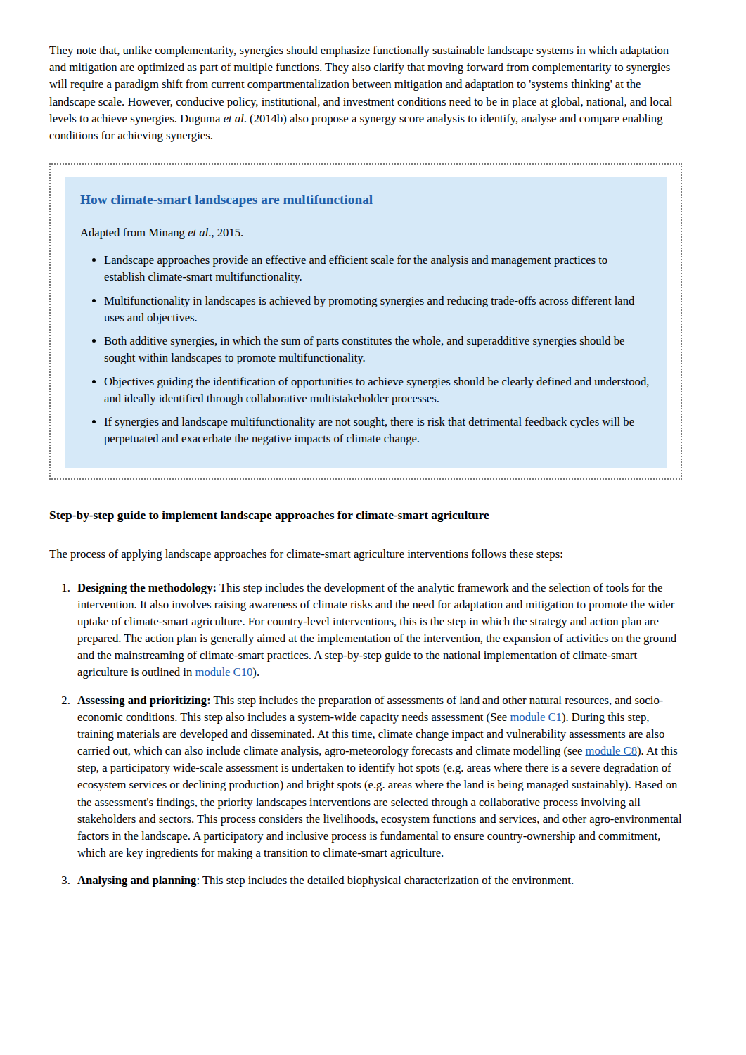They note that, unlike complementarity, synergies should emphasize functionally sustainable landscape systems in which adaptation and mitigation are optimized as part of multiple functions. They also clarify that moving forward from complementarity to synergies will require a paradigm shift from current compartmentalization between mitigation and adaptation to 'systems thinking' at the landscape scale. However, conducive policy, institutional, and investment conditions need to be in place at global, national, and local levels to achieve synergies. Duguma et al. (2014b) also propose a synergy score analysis to identify, analyse and compare enabling conditions for achieving synergies.
How climate-smart landscapes are multifunctional
Adapted from Minang et al., 2015.
Landscape approaches provide an effective and efficient scale for the analysis and management practices to establish climate-smart multifunctionality.
Multifunctionality in landscapes is achieved by promoting synergies and reducing trade-offs across different land uses and objectives.
Both additive synergies, in which the sum of parts constitutes the whole, and superadditive synergies should be sought within landscapes to promote multifunctionality.
Objectives guiding the identification of opportunities to achieve synergies should be clearly defined and understood, and ideally identified through collaborative multistakeholder processes.
If synergies and landscape multifunctionality are not sought, there is risk that detrimental feedback cycles will be perpetuated and exacerbate the negative impacts of climate change.
Step-by-step guide to implement landscape approaches for climate-smart agriculture
The process of applying landscape approaches for climate-smart agriculture interventions follows these steps:
Designing the methodology: This step includes the development of the analytic framework and the selection of tools for the intervention. It also involves raising awareness of climate risks and the need for adaptation and mitigation to promote the wider uptake of climate-smart agriculture. For country-level interventions, this is the step in which the strategy and action plan are prepared. The action plan is generally aimed at the implementation of the intervention, the expansion of activities on the ground and the mainstreaming of climate-smart practices. A step-by-step guide to the national implementation of climate-smart agriculture is outlined in module C10).
Assessing and prioritizing: This step includes the preparation of assessments of land and other natural resources, and socio-economic conditions. This step also includes a system-wide capacity needs assessment (See module C1). During this step, training materials are developed and disseminated. At this time, climate change impact and vulnerability assessments are also carried out, which can also include climate analysis, agro-meteorology forecasts and climate modelling (see module C8). At this step, a participatory wide-scale assessment is undertaken to identify hot spots (e.g. areas where there is a severe degradation of ecosystem services or declining production) and bright spots (e.g. areas where the land is being managed sustainably). Based on the assessment's findings, the priority landscapes interventions are selected through a collaborative process involving all stakeholders and sectors. This process considers the livelihoods, ecosystem functions and services, and other agro-environmental factors in the landscape. A participatory and inclusive process is fundamental to ensure country-ownership and commitment, which are key ingredients for making a transition to climate-smart agriculture.
Analysing and planning: This step includes the detailed biophysical characterization of the environment.